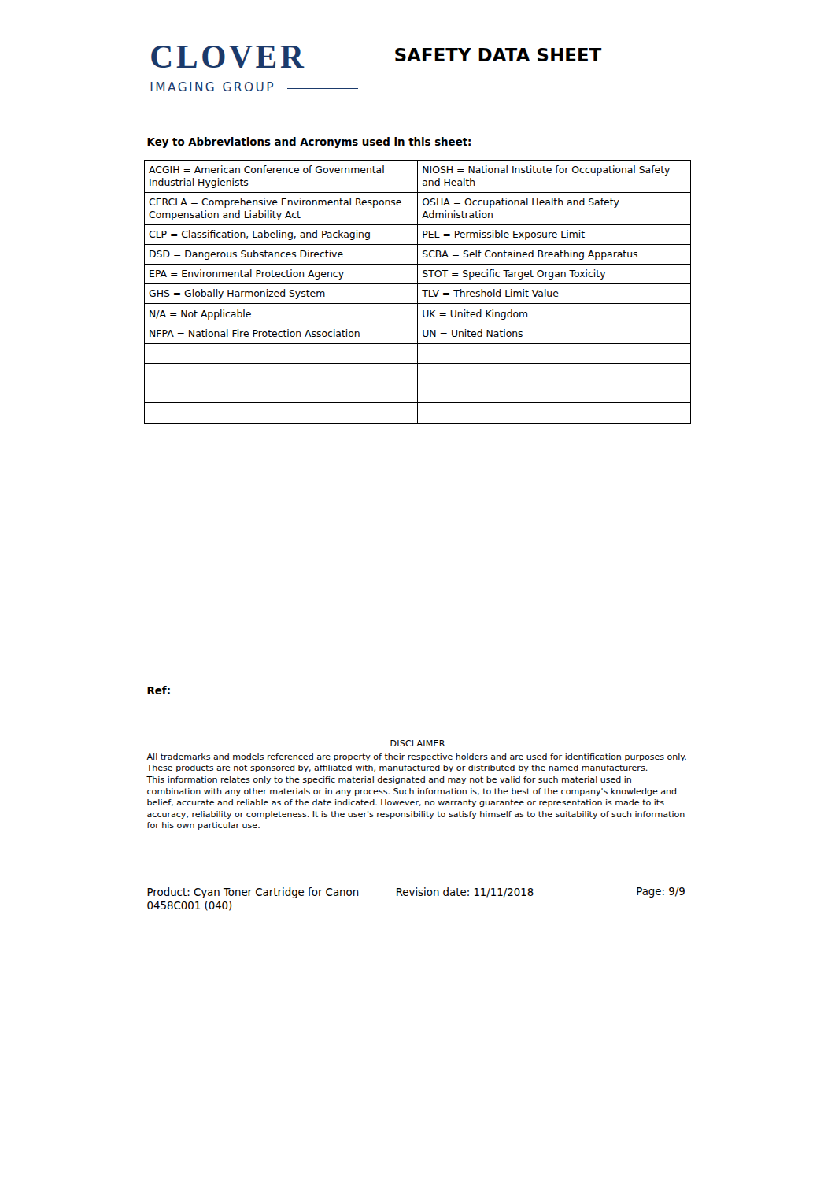CLOVER
IMAGING GROUP
SAFETY DATA SHEET
Key to Abbreviations and Acronyms used in this sheet:
| ACGIH = American Conference of Governmental Industrial Hygienists | NIOSH = National Institute for Occupational Safety and Health |
| CERCLA = Comprehensive Environmental Response Compensation and Liability Act | OSHA = Occupational Health and Safety Administration |
| CLP = Classification, Labeling, and Packaging | PEL = Permissible Exposure Limit |
| DSD = Dangerous Substances Directive | SCBA = Self Contained Breathing Apparatus |
| EPA = Environmental Protection Agency | STOT = Specific Target Organ Toxicity |
| GHS = Globally Harmonized System | TLV = Threshold Limit Value |
| N/A = Not Applicable | UK = United Kingdom |
| NFPA = National Fire Protection Association | UN = United Nations |
Ref:
DISCLAIMER
All trademarks and models referenced are property of their respective holders and are used for identification purposes only.
These products are not sponsored by, affiliated with, manufactured by or distributed by the named manufacturers.
This information relates only to the specific material designated and may not be valid for such material used in combination with any other materials or in any process. Such information is, to the best of the company's knowledge and belief, accurate and reliable as of the date indicated. However, no warranty guarantee or representation is made to its accuracy, reliability or completeness. It is the user's responsibility to satisfy himself as to the suitability of such information for his own particular use.
Product: Cyan Toner Cartridge for Canon 0458C001 (040)
Revision date: 11/11/2018
Page: 9/9